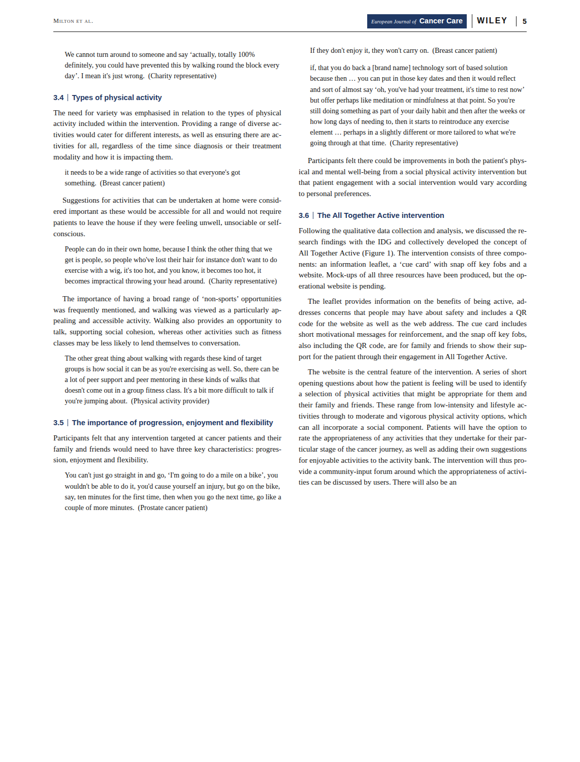Milton et al. European Journal of Cancer Care WILEY 5
We cannot turn around to someone and say ‘actually, totally 100% definitely, you could have prevented this by walking round the block every day’. I mean it's just wrong. (Charity representative)
3.4 Types of physical activity
The need for variety was emphasised in relation to the types of physical activity included within the intervention. Providing a range of diverse activities would cater for different interests, as well as ensuring there are activities for all, regardless of the time since diagnosis or their treatment modality and how it is impacting them.
it needs to be a wide range of activities so that everyone's got something. (Breast cancer patient)
Suggestions for activities that can be undertaken at home were considered important as these would be accessible for all and would not require patients to leave the house if they were feeling unwell, unsociable or self-conscious.
People can do in their own home, because I think the other thing that we get is people, so people who've lost their hair for instance don't want to do exercise with a wig, it's too hot, and you know, it becomes too hot, it becomes impractical throwing your head around. (Charity representative)
The importance of having a broad range of ‘non-sports’ opportunities was frequently mentioned, and walking was viewed as a particularly appealing and accessible activity. Walking also provides an opportunity to talk, supporting social cohesion, whereas other activities such as fitness classes may be less likely to lend themselves to conversation.
The other great thing about walking with regards these kind of target groups is how social it can be as you're exercising as well. So, there can be a lot of peer support and peer mentoring in these kinds of walks that doesn't come out in a group fitness class. It's a bit more difficult to talk if you're jumping about. (Physical activity provider)
3.5 The importance of progression, enjoyment and flexibility
Participants felt that any intervention targeted at cancer patients and their family and friends would need to have three key characteristics: progression, enjoyment and flexibility.
You can't just go straight in and go, ‘I'm going to do a mile on a bike’, you wouldn't be able to do it, you'd cause yourself an injury, but go on the bike, say, ten minutes for the first time, then when you go the next time, go like a couple of more minutes. (Prostate cancer patient)
If they don't enjoy it, they won't carry on. (Breast cancer patient)
if, that you do back a [brand name] technology sort of based solution because then … you can put in those key dates and then it would reflect and sort of almost say ‘oh, you've had your treatment, it's time to rest now’ but offer perhaps like meditation or mindfulness at that point. So you're still doing something as part of your daily habit and then after the weeks or how long days of needing to, then it starts to reintroduce any exercise element … perhaps in a slightly different or more tailored to what we're going through at that time. (Charity representative)
Participants felt there could be improvements in both the patient's physical and mental well-being from a social physical activity intervention but that patient engagement with a social intervention would vary according to personal preferences.
3.6 The All Together Active intervention
Following the qualitative data collection and analysis, we discussed the research findings with the IDG and collectively developed the concept of All Together Active (Figure 1). The intervention consists of three components: an information leaflet, a ‘cue card’ with snap off key fobs and a website. Mock-ups of all three resources have been produced, but the operational website is pending.
The leaflet provides information on the benefits of being active, addresses concerns that people may have about safety and includes a QR code for the website as well as the web address. The cue card includes short motivational messages for reinforcement, and the snap off key fobs, also including the QR code, are for family and friends to show their support for the patient through their engagement in All Together Active.
The website is the central feature of the intervention. A series of short opening questions about how the patient is feeling will be used to identify a selection of physical activities that might be appropriate for them and their family and friends. These range from low-intensity and lifestyle activities through to moderate and vigorous physical activity options, which can all incorporate a social component. Patients will have the option to rate the appropriateness of any activities that they undertake for their particular stage of the cancer journey, as well as adding their own suggestions for enjoyable activities to the activity bank. The intervention will thus provide a community-input forum around which the appropriateness of activities can be discussed by users. There will also be an